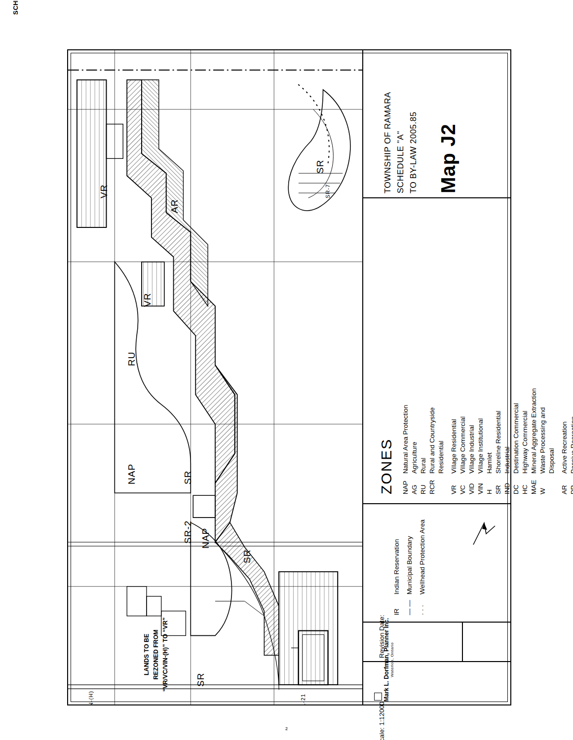SCHEDULE “A” TO BYLAW #2009.02
VR
AR
VR
RU
NAP
SR
SR-2
NAP
SR
SR
SR
SR-7
N-(H)
L-21
LANDS TO BE
REZONED FROM
“VR/VC/VIN-(H)” TO “VR”
TOWNSHIP OF RAMARA
SCHEDULE "A"
TO BY-LAW 2005.85
Map J2
ZONES
NAPNatural Area Protection
AGAgriculture
RURural
RCRRural and Countryside
Residential
VRVillage Residential
VCVillage Commercial
VIDVillage Industrial
VINVillage Institutional
HHamlet
SRShoreline Residential
INDIndustrial
DCDestination Commercial
HCHighway Commercial
MAEMineral Aggregate Extraction
WWaste Processing and
Disposal
ARActive Recreation
PRPassive Recreation
IRIndian Reservation
— —Municipal Boundary
· · ·Wellhead Protection Area
Revision Date:
Scale: 1:12000
Mark L. Dorfman, Planner Inc. Waterloo, Ontario
2